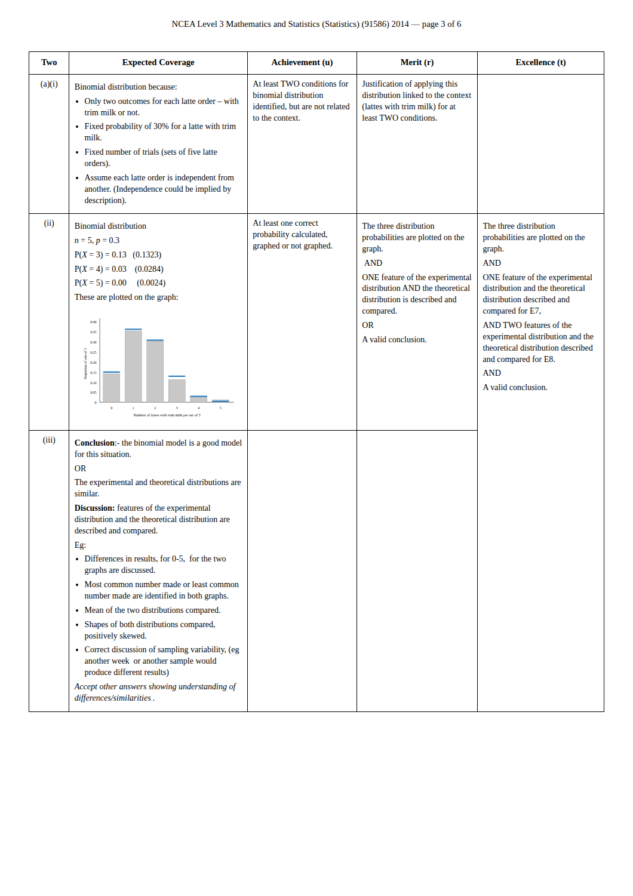NCEA Level 3 Mathematics and Statistics (Statistics) (91586) 2014 — page 3 of 6
| Two | Expected Coverage | Achievement (u) | Merit (r) | Excellence (t) |
| --- | --- | --- | --- | --- |
| (a)(i) | Binomial distribution because: Only two outcomes for each latte order – with trim milk or not. Fixed probability of 30% for a latte with trim milk. Fixed number of trials (sets of five latte orders). Assume each latte order is independent from another. (Independence could be implied by description). | At least TWO conditions for binomial distribution identified, but are not related to the context. | Justification of applying this distribution linked to the context (lattes with trim milk) for at least TWO conditions. | |
| (ii) | Binomial distribution n = 5, p = 0.3 P( X = 3) = 0.13 (0.1323) P( X = 4) = 0.03 (0.0284) P( X = 5) = 0.00 (0.0024) These are plotted on the graph: 0.40 0.35 0.30 0.25 0.20 0.15 0.10 0.05 0 Proportion of sets of 5 0 1 2 3 4 5 Number of lattes with trim milk per set of 5 | At least one correct probability calculated, graphed or not graphed. | The three distribution probabilities are plotted on the graph. AND ONE feature of the experimental distribution AND the theoretical distribution is described and compared. OR A valid conclusion. | The three distribution probabilities are plotted on the graph. AND ONE feature of the experimental distribution and the theoretical distribution described and compared for E7, AND TWO features of the experimental distribution and the theoretical distribution described and compared for E8. AND A valid conclusion. |
| (iii) | Conclusion :- the binomial model is a good model for this situation. OR The experimental and theoretical distributions are similar. Discussion: features of the experimental distribution and the theoretical distribution are described and compared. Eg: Differences in results, for 0-5, for the two graphs are discussed. Most common number made or least common number made are identified in both graphs. Mean of the two distributions compared. Shapes of both distributions compared, positively skewed. Correct discussion of sampling variability, (eg another week or another sample would produce different results) Accept other answers showing understanding of differences/similarities . | | |